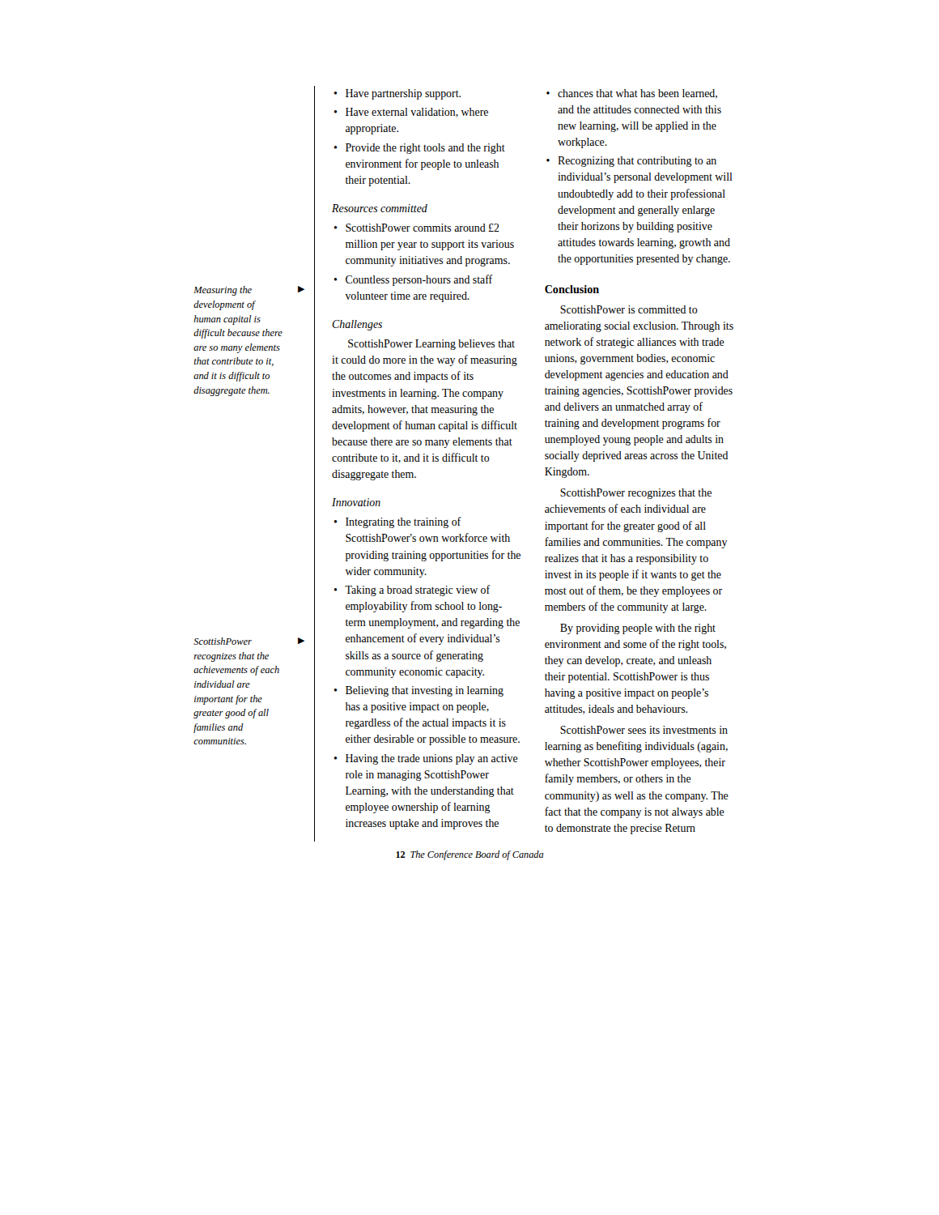▶ Measuring the development of human capital is difficult because there are so many elements that contribute to it, and it is difficult to disaggregate them.
▶ ScottishPower recognizes that the achievements of each individual are important for the greater good of all families and communities.
Have partnership support.
Have external validation, where appropriate.
Provide the right tools and the right environment for people to unleash their potential.
Resources committed
ScottishPower commits around £2 million per year to support its various community initiatives and programs.
Countless person-hours and staff volunteer time are required.
Challenges
ScottishPower Learning believes that it could do more in the way of measuring the outcomes and impacts of its investments in learning. The company admits, however, that measuring the development of human capital is difficult because there are so many elements that contribute to it, and it is difficult to disaggregate them.
Innovation
Integrating the training of ScottishPower's own workforce with providing training opportunities for the wider community.
Taking a broad strategic view of employability from school to long-term unemployment, and regarding the enhancement of every individual’s skills as a source of generating community economic capacity.
Believing that investing in learning has a positive impact on people, regardless of the actual impacts it is either desirable or possible to measure.
Having the trade unions play an active role in managing ScottishPower Learning, with the understanding that employee ownership of learning increases uptake and improves the
• chances that what has been learned, and the attitudes connected with this new learning, will be applied in the workplace.
Recognizing that contributing to an individual’s personal development will undoubtedly add to their professional development and generally enlarge their horizons by building positive attitudes towards learning, growth and the opportunities presented by change.
Conclusion
ScottishPower is committed to ameliorating social exclusion. Through its network of strategic alliances with trade unions, government bodies, economic development agencies and education and training agencies, ScottishPower provides and delivers an unmatched array of training and development programs for unemployed young people and adults in socially deprived areas across the United Kingdom.
ScottishPower recognizes that the achievements of each individual are important for the greater good of all families and communities. The company realizes that it has a responsibility to invest in its people if it wants to get the most out of them, be they employees or members of the community at large.
By providing people with the right environment and some of the right tools, they can develop, create, and unleash their potential. ScottishPower is thus having a positive impact on people’s attitudes, ideals and behaviours.
ScottishPower sees its investments in learning as benefiting individuals (again, whether ScottishPower employees, their family members, or others in the community) as well as the company. The fact that the company is not always able to demonstrate the precise Return
12 The Conference Board of Canada